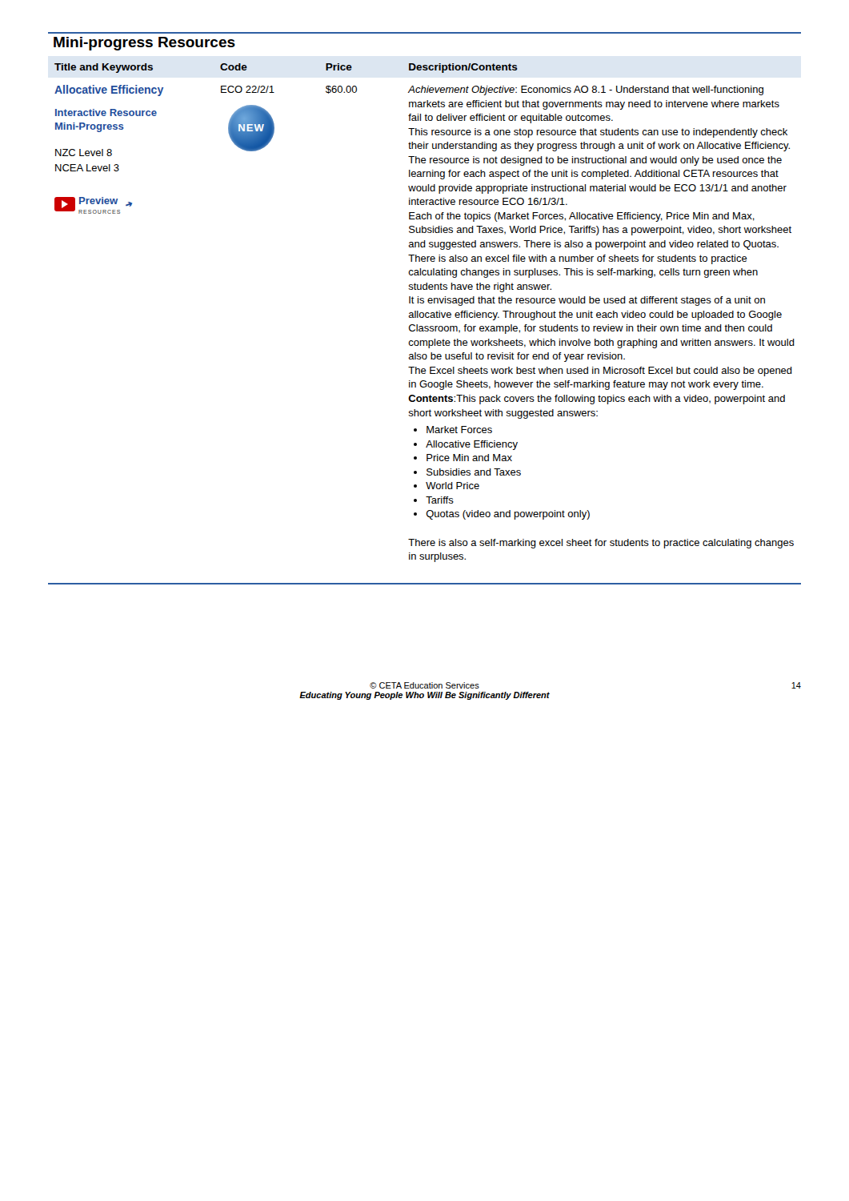Mini-progress Resources
| Title and Keywords | Code | Price | Description/Contents |
| --- | --- | --- | --- |
| Allocative Efficiency Interactive Resource Mini-Progress NZC Level 8 NCEA Level 3 Preview RESOURCES ➔ | ECO 22/2/1 NEW | $60.00 | Achievement Objective : Economics AO 8.1 - Understand that well-functioning markets are efficient but that governments may need to intervene where markets fail to deliver efficient or equitable outcomes. This resource is a one stop resource that students can use to independently check their understanding as they progress through a unit of work on Allocative Efficiency. The resource is not designed to be instructional and would only be used once the learning for each aspect of the unit is completed. Additional CETA resources that would provide appropriate instructional material would be ECO 13/1/1 and another interactive resource ECO 16/1/3/1. Each of the topics (Market Forces, Allocative Efficiency, Price Min and Max, Subsidies and Taxes, World Price, Tariffs) has a powerpoint, video, short worksheet and suggested answers. There is also a powerpoint and video related to Quotas. There is also an excel file with a number of sheets for students to practice calculating changes in surpluses. This is self-marking, cells turn green when students have the right answer. It is envisaged that the resource would be used at different stages of a unit on allocative efficiency. Throughout the unit each video could be uploaded to Google Classroom, for example, for students to review in their own time and then could complete the worksheets, which involve both graphing and written answers. It would also be useful to revisit for end of year revision. The Excel sheets work best when used in Microsoft Excel but could also be opened in Google Sheets, however the self-marking feature may not work every time. Contents :This pack covers the following topics each with a video, powerpoint and short worksheet with suggested answers: Market Forces Allocative Efficiency Price Min and Max Subsidies and Taxes World Price Tariffs Quotas (video and powerpoint only) There is also a self-marking excel sheet for students to practice calculating changes in surpluses. |
14
© CETA Education Services
Educating Young People Who Will Be Significantly Different